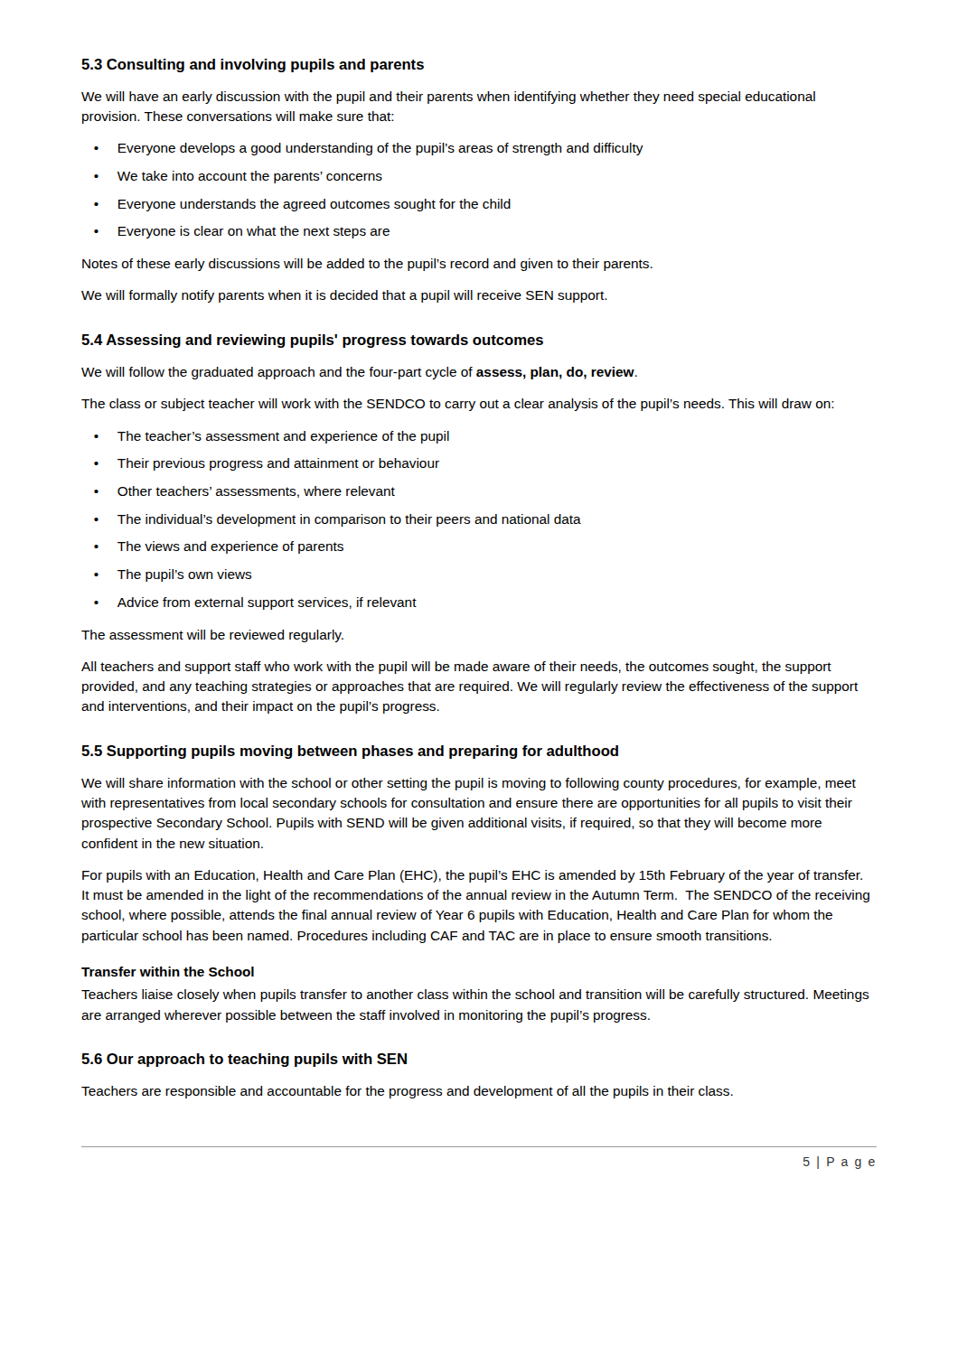5.3 Consulting and involving pupils and parents
We will have an early discussion with the pupil and their parents when identifying whether they need special educational provision. These conversations will make sure that:
Everyone develops a good understanding of the pupil’s areas of strength and difficulty
We take into account the parents’ concerns
Everyone understands the agreed outcomes sought for the child
Everyone is clear on what the next steps are
Notes of these early discussions will be added to the pupil’s record and given to their parents.
We will formally notify parents when it is decided that a pupil will receive SEN support.
5.4 Assessing and reviewing pupils' progress towards outcomes
We will follow the graduated approach and the four-part cycle of assess, plan, do, review.
The class or subject teacher will work with the SENDCO to carry out a clear analysis of the pupil’s needs. This will draw on:
The teacher’s assessment and experience of the pupil
Their previous progress and attainment or behaviour
Other teachers’ assessments, where relevant
The individual’s development in comparison to their peers and national data
The views and experience of parents
The pupil’s own views
Advice from external support services, if relevant
The assessment will be reviewed regularly.
All teachers and support staff who work with the pupil will be made aware of their needs, the outcomes sought, the support provided, and any teaching strategies or approaches that are required. We will regularly review the effectiveness of the support and interventions, and their impact on the pupil’s progress.
5.5 Supporting pupils moving between phases and preparing for adulthood
We will share information with the school or other setting the pupil is moving to following county procedures, for example, meet with representatives from local secondary schools for consultation and ensure there are opportunities for all pupils to visit their prospective Secondary School. Pupils with SEND will be given additional visits, if required, so that they will become more confident in the new situation.
For pupils with an Education, Health and Care Plan (EHC), the pupil’s EHC is amended by 15th February of the year of transfer. It must be amended in the light of the recommendations of the annual review in the Autumn Term. The SENDCO of the receiving school, where possible, attends the final annual review of Year 6 pupils with Education, Health and Care Plan for whom the particular school has been named. Procedures including CAF and TAC are in place to ensure smooth transitions.
Transfer within the School
Teachers liaise closely when pupils transfer to another class within the school and transition will be carefully structured. Meetings are arranged wherever possible between the staff involved in monitoring the pupil’s progress.
5.6 Our approach to teaching pupils with SEN
Teachers are responsible and accountable for the progress and development of all the pupils in their class.
5 | P a g e